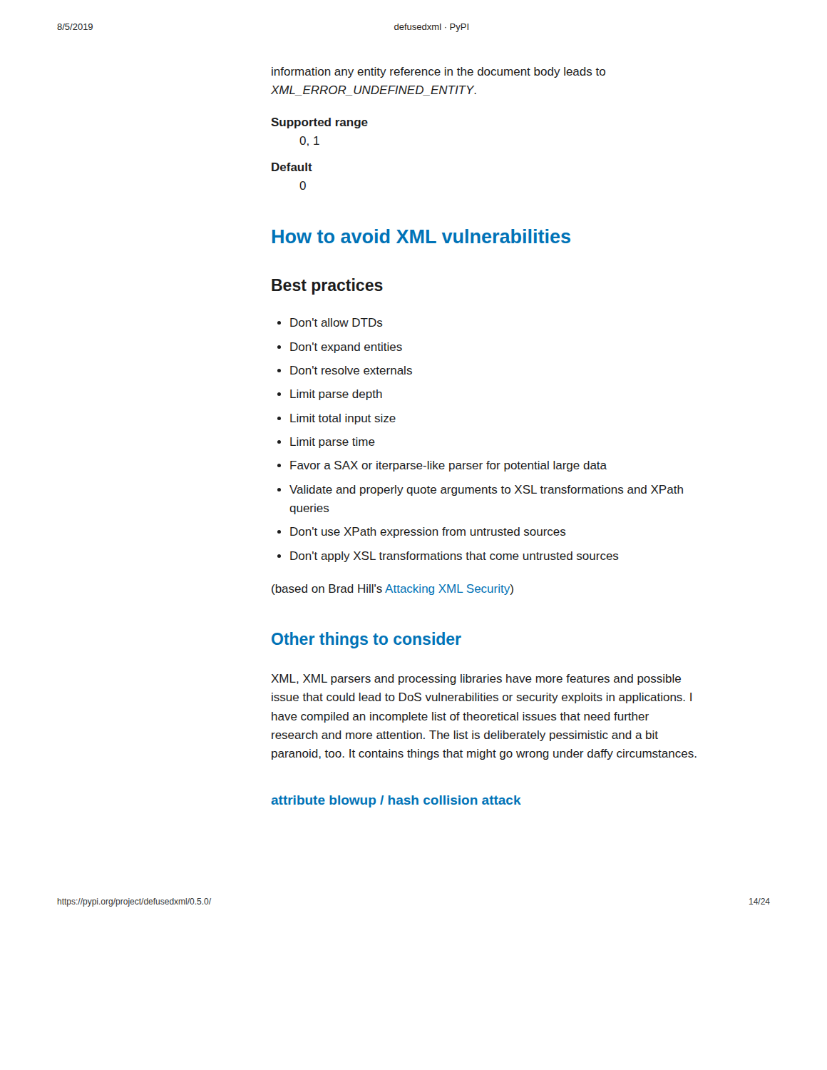8/5/2019
defusedxml · PyPI
information any entity reference in the document body leads to XML_ERROR_UNDEFINED_ENTITY.
Supported range
0, 1
Default
0
How to avoid XML vulnerabilities
Best practices
Don't allow DTDs
Don't expand entities
Don't resolve externals
Limit parse depth
Limit total input size
Limit parse time
Favor a SAX or iterparse-like parser for potential large data
Validate and properly quote arguments to XSL transformations and XPath queries
Don't use XPath expression from untrusted sources
Don't apply XSL transformations that come untrusted sources
(based on Brad Hill's Attacking XML Security)
Other things to consider
XML, XML parsers and processing libraries have more features and possible issue that could lead to DoS vulnerabilities or security exploits in applications. I have compiled an incomplete list of theoretical issues that need further research and more attention. The list is deliberately pessimistic and a bit paranoid, too. It contains things that might go wrong under daffy circumstances.
attribute blowup / hash collision attack
https://pypi.org/project/defusedxml/0.5.0/
14/24